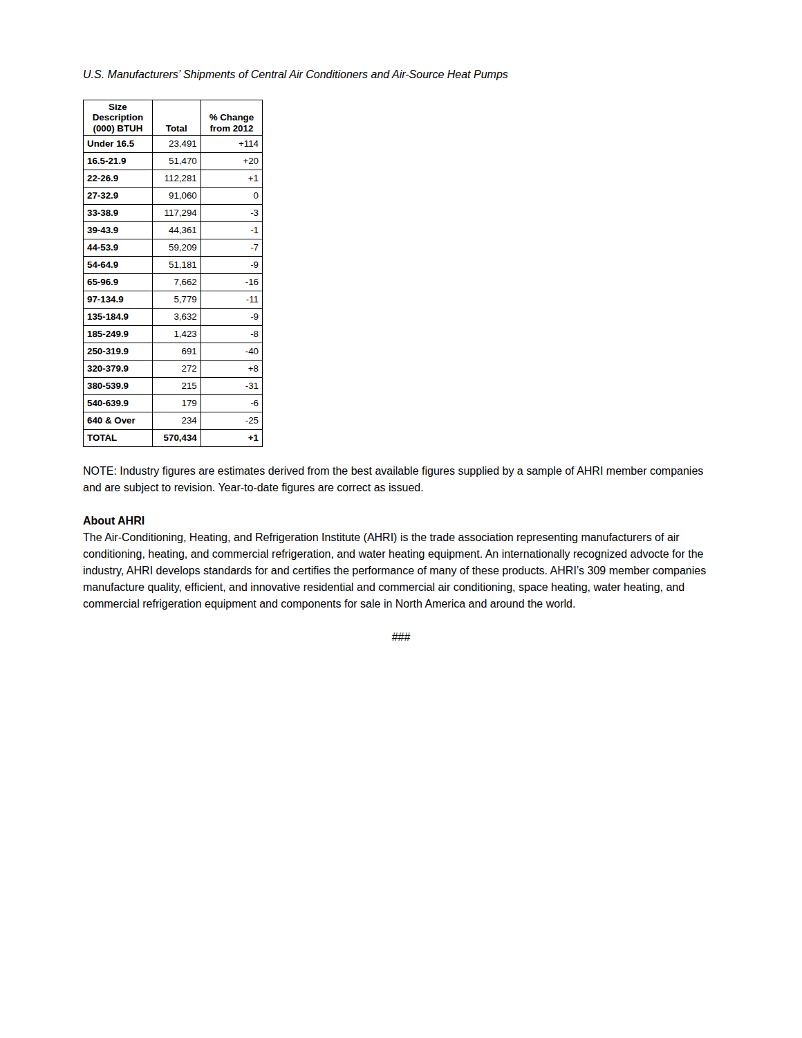U.S. Manufacturers’ Shipments of Central Air Conditioners and Air-Source Heat Pumps
| Size Description (000) BTUH | Total | % Change from 2012 |
| --- | --- | --- |
| Under 16.5 | 23,491 | +114 |
| 16.5-21.9 | 51,470 | +20 |
| 22-26.9 | 112,281 | +1 |
| 27-32.9 | 91,060 | 0 |
| 33-38.9 | 117,294 | -3 |
| 39-43.9 | 44,361 | -1 |
| 44-53.9 | 59,209 | -7 |
| 54-64.9 | 51,181 | -9 |
| 65-96.9 | 7,662 | -16 |
| 97-134.9 | 5,779 | -11 |
| 135-184.9 | 3,632 | -9 |
| 185-249.9 | 1,423 | -8 |
| 250-319.9 | 691 | -40 |
| 320-379.9 | 272 | +8 |
| 380-539.9 | 215 | -31 |
| 540-639.9 | 179 | -6 |
| 640 & Over | 234 | -25 |
| TOTAL | 570,434 | +1 |
NOTE: Industry figures are estimates derived from the best available figures supplied by a sample of AHRI member companies and are subject to revision. Year-to-date figures are correct as issued.
About AHRI
The Air-Conditioning, Heating, and Refrigeration Institute (AHRI) is the trade association representing manufacturers of air conditioning, heating, and commercial refrigeration, and water heating equipment. An internationally recognized advocte for the industry, AHRI develops standards for and certifies the performance of many of these products. AHRI’s 309 member companies manufacture quality, efficient, and innovative residential and commercial air conditioning, space heating, water heating, and commercial refrigeration equipment and components for sale in North America and around the world.
###